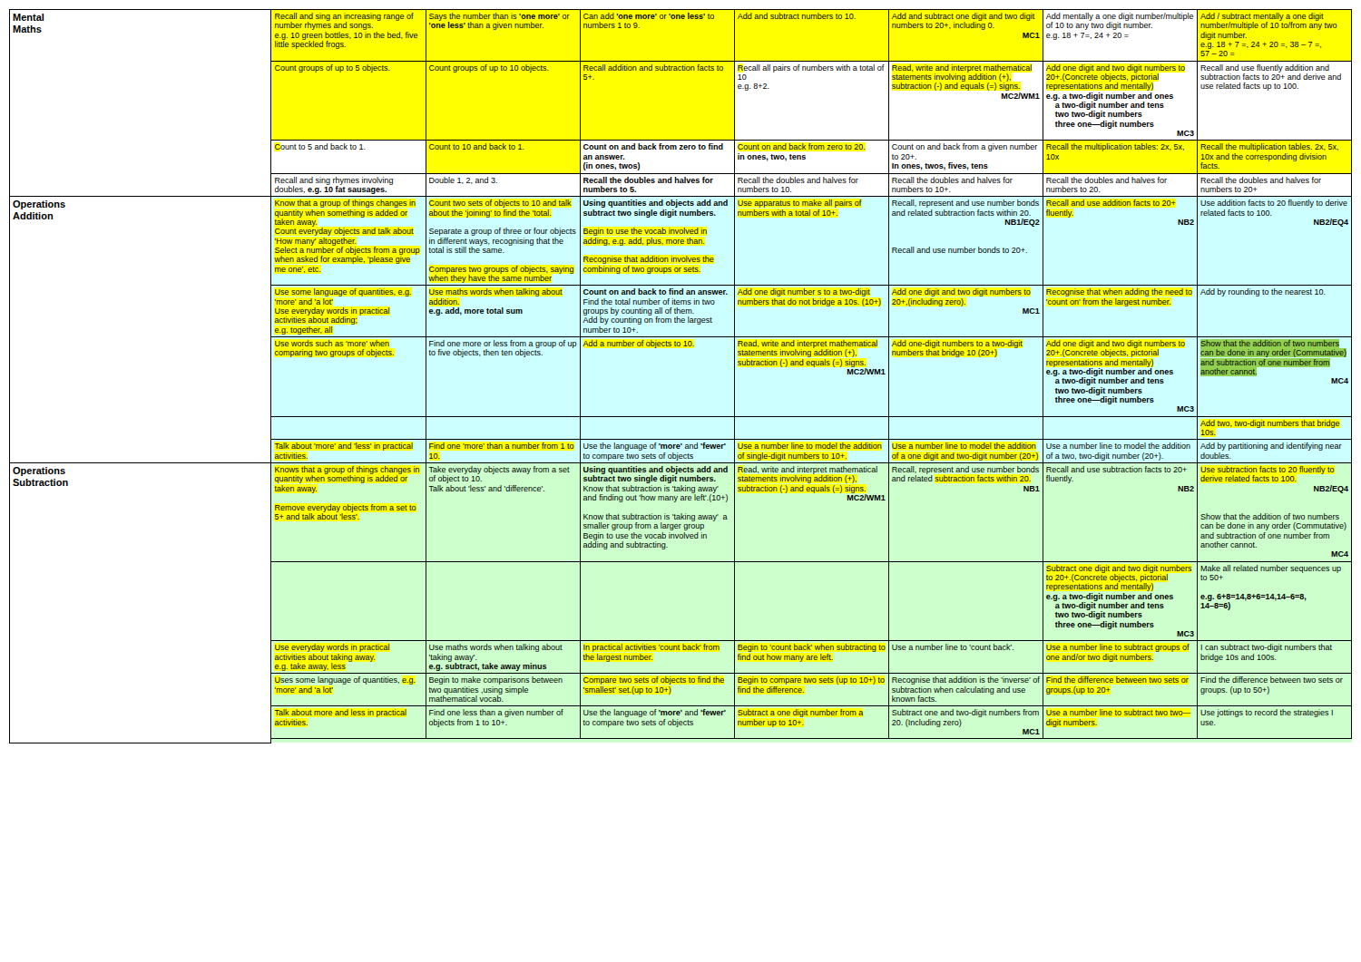| Mental Maths | Recall and sing an increasing range of number rhymes and songs. e.g. 10 green bottles, 10 in the bed, five little speckled frogs. | Says the number than is 'one more' or 'one less' than a given number. | Can add 'one more' or 'one less' to numbers 1 to 9. | Add and subtract numbers to 10. | Add and subtract one digit and two digit numbers to 20+, including 0. MC1 | Add mentally a one digit number/multiple of 10 to any two digit number. e.g. 18 + 7=, 24 + 20 = | Add / subtract mentally a one digit number/multiple of 10 to/from any two digit number. e.g. 18 + 7 =, 24 + 20 =, 38 – 7 =, 57 – 20 = |
| Count groups of up to 5 objects. | Count groups of up to 10 objects. | Recall addition and subtraction facts to 5+. | R ecall all pairs of numbers with a total of 10 e.g. 8+2. | Read, write and interpret mathematical statements involving addition (+), subtraction (-) and equals (=) signs. MC2/WM1 | Add one digit and two digit numbers to 20+.(Concrete objects, pictorial representations and mentally) e.g. a two-digit number and ones a two-digit number and tens two two-digit numbers three one—digit numbers MC3 | Recall and use fluently addition and subtraction facts to 20+ and derive and use related facts up to 100. |
| C ount to 5 and back to 1. | Count to 10 and back to 1. | Count on and back from zero to find an answer. (in ones, twos) | Count on and back from zero to 20. in ones, two, tens | Count on and back from a given number to 20+. In ones, twos, fives, tens | Recall the multiplication tables: 2x, 5x, 10x | Recall the multiplication tables. 2x, 5x, 10x and the corresponding division facts. |
| Recall and sing rhymes involving doubles, e.g. 10 fat sausages. | Double 1, 2, and 3. | Recall the doubles and halves for numbers to 5. | Recall the doubles and halves for numbers to 10. | Recall the doubles and halves for numbers to 10+. | Recall the doubles and halves for numbers to 20. | Recall the doubles and halves for numbers to 20+ |
| Operations Addition | Know that a group of things changes in quantity when something is added or taken away. Count everyday objects and talk about 'How many' altogether. Select a number of objects from a group when asked for example, 'please give me one', etc. | Count two sets of objects to 10 and talk about the 'joining' to find the 'total. Separate a group of three or four objects in different ways, recognising that the total is still the same. Compares two groups of objects, saying when they have the same number | Using quantities and objects add and subtract two single digit numbers. Begin to use the vocab involved in adding, e.g. add, plus, more than. Recognise that addition involves the combining of two groups or sets. | Use apparatus to make all pairs of numbers with a total of 10+. | Recall, represent and use number bonds and related subtraction facts within 20. NB1/EQ2 Recall and use number bonds to 20+. | Recall and use addition facts to 20+ fluently. NB2 | Use addition facts to 20 fluently to derive related facts to 100. NB2/EQ4 |
| Use some language of quantities, e.g. 'more' and 'a lot' Use everyday words in practical activities about adding; e.g. together, all | Use maths words when talking about addition. e.g. add, more total sum | Count on and back to find an answer. Find the total number of items in two groups by counting all of them. Add by counting on from the largest number to 10+. | Add one digit number s to a two-digit numbers that do not bridge a 10s. (10+) | Add one digit and two digit numbers to 20+,(including zero). MC1 | Recognise that when adding the need to 'count on' from the largest number. | Add by rounding to the nearest 10. |
| Use words such as 'more' when comparing two groups of objects. | Find one more or less from a group of up to five objects, then ten objects. | Add a number of objects to 10. | Read, write and interpret mathematical statements involving addition (+), subtraction (-) and equals (=) signs. MC2/WM1 | Add one-digit numbers to a two-digit numbers that bridge 10 (20+) | Add one digit and two digit numbers to 20+.(Concrete objects, pictorial representations and mentally) e.g. a two-digit number and ones a two-digit number and tens two two-digit numbers three one—digit numbers MC3 | Show that the addition of two numbers can be done in any order (Commutative) and subtraction of one number from another cannot. MC4 |
| | | | | | | Add two, two-digit numbers that bridge 10s. |
| Talk about 'more' and 'less' in practical activities. | Find one 'more' than a number from 1 to 10. | Use the language of 'more' and 'fewer' to compare two sets of objects | Use a number line to model the addition of single-digit numbers to 10+. | Use a number line to model the addition of a one digit and two-digit number (20+) | Use a number line to model the addition of a two, two-digit number (20+). | Add by partitioning and identifying near doubles. |
| Operations Subtraction | Knows that a group of things changes in quantity when something is added or taken away. Remove everyday objects from a set to 5+ and talk about 'less'. | Take everyday objects away from a set of object to 10. Talk about 'less' and 'difference'. | Using quantities and objects add and subtract two single digit numbers. Know that subtraction is 'taking away' and finding out 'how many are left'.(10+) Know that subtraction is 'taking away' a smaller group from a larger group Begin to use the vocab involved in adding and subtracting. | R ead, write and interpret mathematical statements involving addition (+), subtraction (-) and equals (=) signs. MC2/WM1 | Recall, represent and use number bonds and related subtraction facts within 20. NB1 | Recall and use subtraction facts to 20+ fluently. NB2 | Use subtraction facts to 20 fluently to derive related facts to 100. NB2/EQ4 Show that the addition of two numbers can be done in any order (Commutative) and subtraction of one number from another cannot. MC4 |
| | | | | | Subtract one digit and two digit numbers to 20+.(Concrete objects, pictorial representations and mentally) e.g. a two-digit number and ones a two-digit number and tens two two-digit numbers three one—digit numbers MC3 | Make all related number sequences up to 50+ e.g. 6+8=14,8+6=14,14–6=8, 14–8=6) |
| Use everyday words in practical activities about taking away. e.g. take away, less | Use maths words when talking about 'taking away'. e.g. subtract, take away minus | In practical activities 'count back' from the largest number. | Begin to 'count back' when subtracting to find out how many are left. | Use a number line to 'count back'. | Use a number line to subtract groups of one and/or two digit numbers. | I can subtract two-digit numbers that bridge 10s and 100s. |
| U ses some language of quantities, e.g. 'more' and 'a lot' | Begin to make comparisons between two quantities ,using simple mathematical vocab. | Compare two sets of objects to find the 'smallest' set.(up to 10+) | Begin to compare two sets (up to 10+) to find the difference. | Recognise that addition is the 'inverse' of subtraction when calculating and use known facts. | Find the difference between two sets or groups.(up to 20+ | Find the difference between two sets or groups. (up to 50+) |
| Talk about more and less in practical activities. | Find one less than a given number of objects from 1 to 10+. | Use the language of 'more' and 'fewer' to compare two sets of objects | Subtract a one digit number from a number up to 10+. | Subtract one and two-digit numbers from 20. (Including zero) MC1 | Use a number line to subtract two two—digit numbers. | Use jottings to record the strategies I use. |